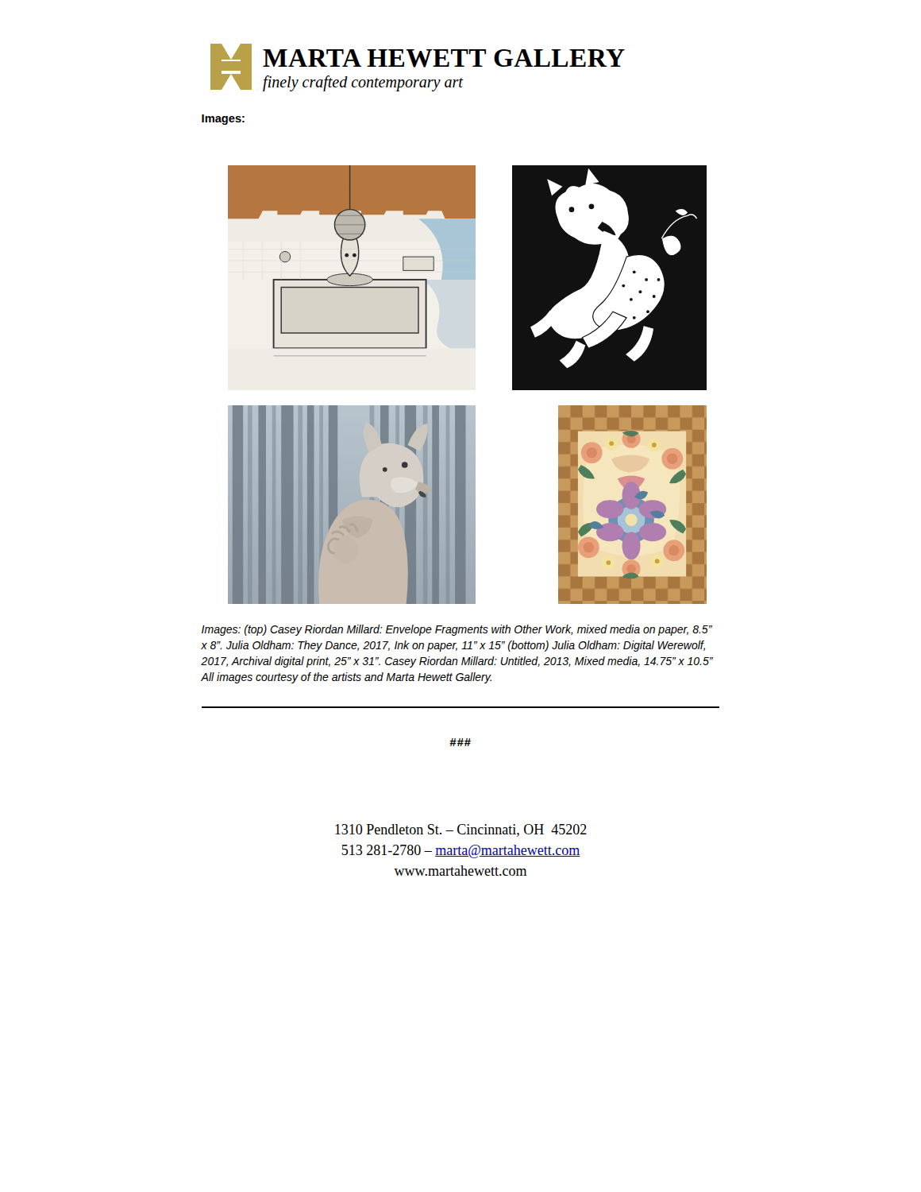MARTA HEWETT GALLERY
finely crafted contemporary art
Images:
Images: (top) Casey Riordan Millard: Envelope Fragments with Other Work, mixed media on paper, 8.5” x 8”. Julia Oldham: They Dance, 2017, Ink on paper, 11” x 15” (bottom) Julia Oldham: Digital Werewolf, 2017, Archival digital print, 25” x 31”. Casey Riordan Millard: Untitled, 2013, Mixed media, 14.75” x 10.5” All images courtesy of the artists and Marta Hewett Gallery.
###
1310 Pendleton St. – Cincinnati, OH 45202
513 281-2780 – marta@martahewett.com
www.martahewett.com